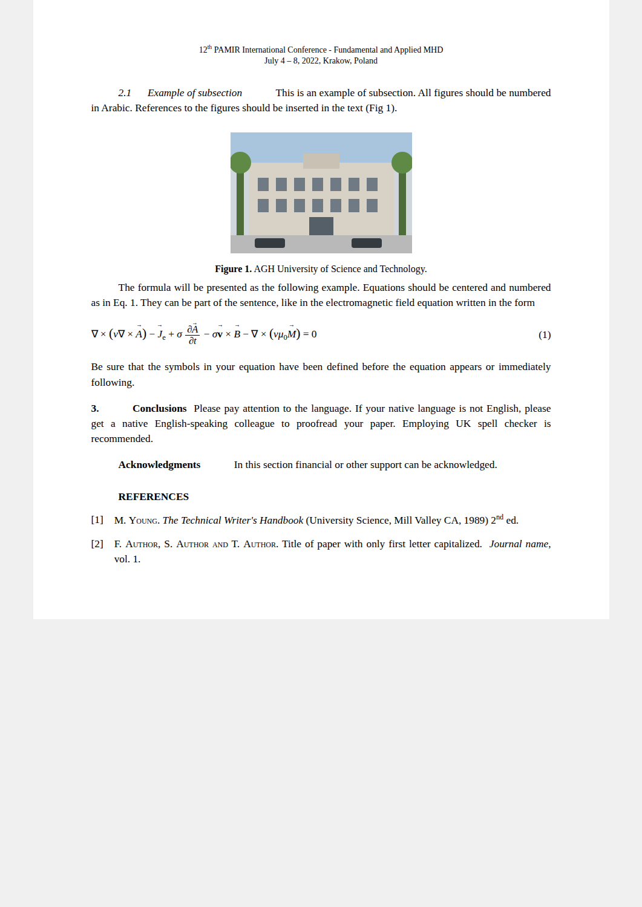12th PAMIR International Conference - Fundamental and Applied MHD
July 4 – 8, 2022, Krakow, Poland
2.1 Example of subsection This is an example of subsection. All figures should be numbered in Arabic. References to the figures should be inserted in the text (Fig 1).
Figure 1. AGH University of Science and Technology.
The formula will be presented as the following example. Equations should be centered and numbered as in Eq. 1. They can be part of the sentence, like in the electromagnetic field equation written in the form
∇ × (ν∇ × A) − Je + σ ∂A∂t − σv × B − ∇ × (νμ0M) = 0
(1)
Be sure that the symbols in your equation have been defined before the equation appears or immediately following.
3. Conclusions
Please pay attention to the language. If your native language is not English, please get a native English-speaking colleague to proofread your paper. Employing UK spell checker is recommended.
Acknowledgments In this section financial or other support can be acknowledged.
REFERENCES
[1] M. Young. The Technical Writer's Handbook (University Science, Mill Valley CA, 1989) 2nd ed.
[2] F. Author, S. Author and T. Author. Title of paper with only first letter capitalized. Journal name, vol. 1.